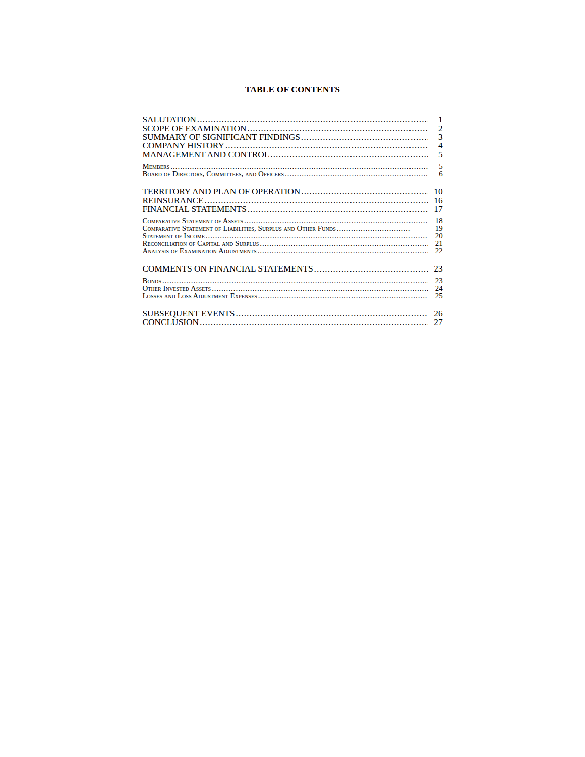TABLE OF CONTENTS
SALUTATION .................................................................................................................. 1
SCOPE OF EXAMINATION ................................................................................................. 2
SUMMARY OF SIGNIFICANT FINDINGS .............................................................................. 3
COMPANY HISTORY ..................................................................................................... 4
MANAGEMENT AND CONTROL .............................................................................................. 5
Members ................................................................................................................. 5
Board of Directors, Committees, and Officers .............................................................. 6
TERRITORY AND PLAN OF OPERATION .......................................................................... 10
REINSURANCE .............................................................................................................. 16
FINANCIAL STATEMENTS .................................................................................................. 17
Comparative Statement of Assets ..................................................................................... 18
Comparative Statement of Liabilities, Surplus and Other Funds ............................... 19
Statement of Income ......................................................................................................... 20
Reconciliation of Capital and Surplus ......................................................................... 21
Analysis of Examination Adjustments .......................................................................... 22
COMMENTS ON FINANCIAL STATEMENTS ....................................................................... 23
Bonds ..................................................................................................................... 23
Other Invested Assets ....................................................................................................... 24
Losses and Loss Adjustment Expenses ............................................................................ 25
SUBSEQUENT EVENTS ......................................................................................................... 26
CONCLUSION ................................................................................................................ 27